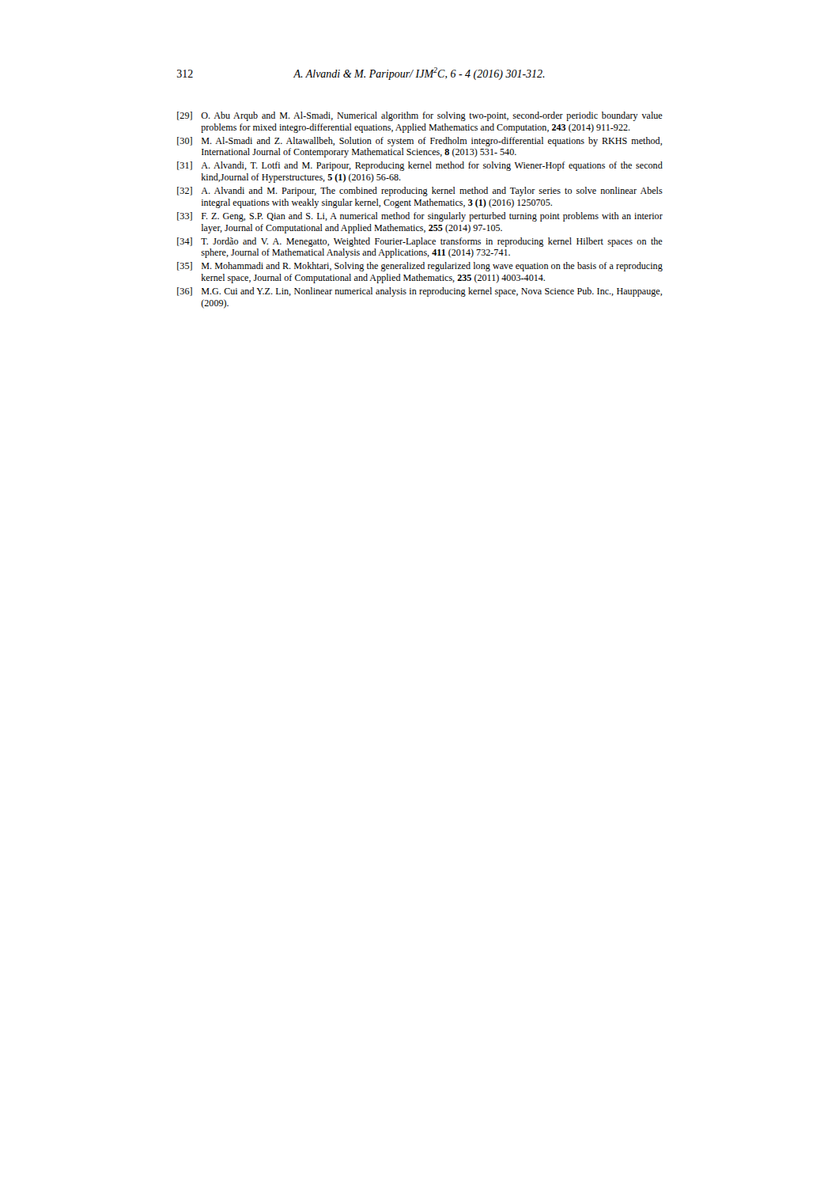312
A. Alvandi & M. Paripour/ IJM2C, 6 - 4 (2016) 301-312.
[29] O. Abu Arqub and M. Al-Smadi, Numerical algorithm for solving two-point, second-order periodic boundary value problems for mixed integro-differential equations, Applied Mathematics and Computation, 243 (2014) 911-922.
[30] M. Al-Smadi and Z. Altawallbeh, Solution of system of Fredholm integro-differential equations by RKHS method, International Journal of Contemporary Mathematical Sciences, 8 (2013) 531- 540.
[31] A. Alvandi, T. Lotfi and M. Paripour, Reproducing kernel method for solving Wiener-Hopf equations of the second kind,Journal of Hyperstructures, 5 (1) (2016) 56-68.
[32] A. Alvandi and M. Paripour, The combined reproducing kernel method and Taylor series to solve nonlinear Abels integral equations with weakly singular kernel, Cogent Mathematics, 3 (1) (2016) 1250705.
[33] F. Z. Geng, S.P. Qian and S. Li, A numerical method for singularly perturbed turning point problems with an interior layer, Journal of Computational and Applied Mathematics, 255 (2014) 97-105.
[34] T. Jordão and V. A. Menegatto, Weighted Fourier-Laplace transforms in reproducing kernel Hilbert spaces on the sphere, Journal of Mathematical Analysis and Applications, 411 (2014) 732-741.
[35] M. Mohammadi and R. Mokhtari, Solving the generalized regularized long wave equation on the basis of a reproducing kernel space, Journal of Computational and Applied Mathematics, 235 (2011) 4003-4014.
[36] M.G. Cui and Y.Z. Lin, Nonlinear numerical analysis in reproducing kernel space, Nova Science Pub. Inc., Hauppauge, (2009).